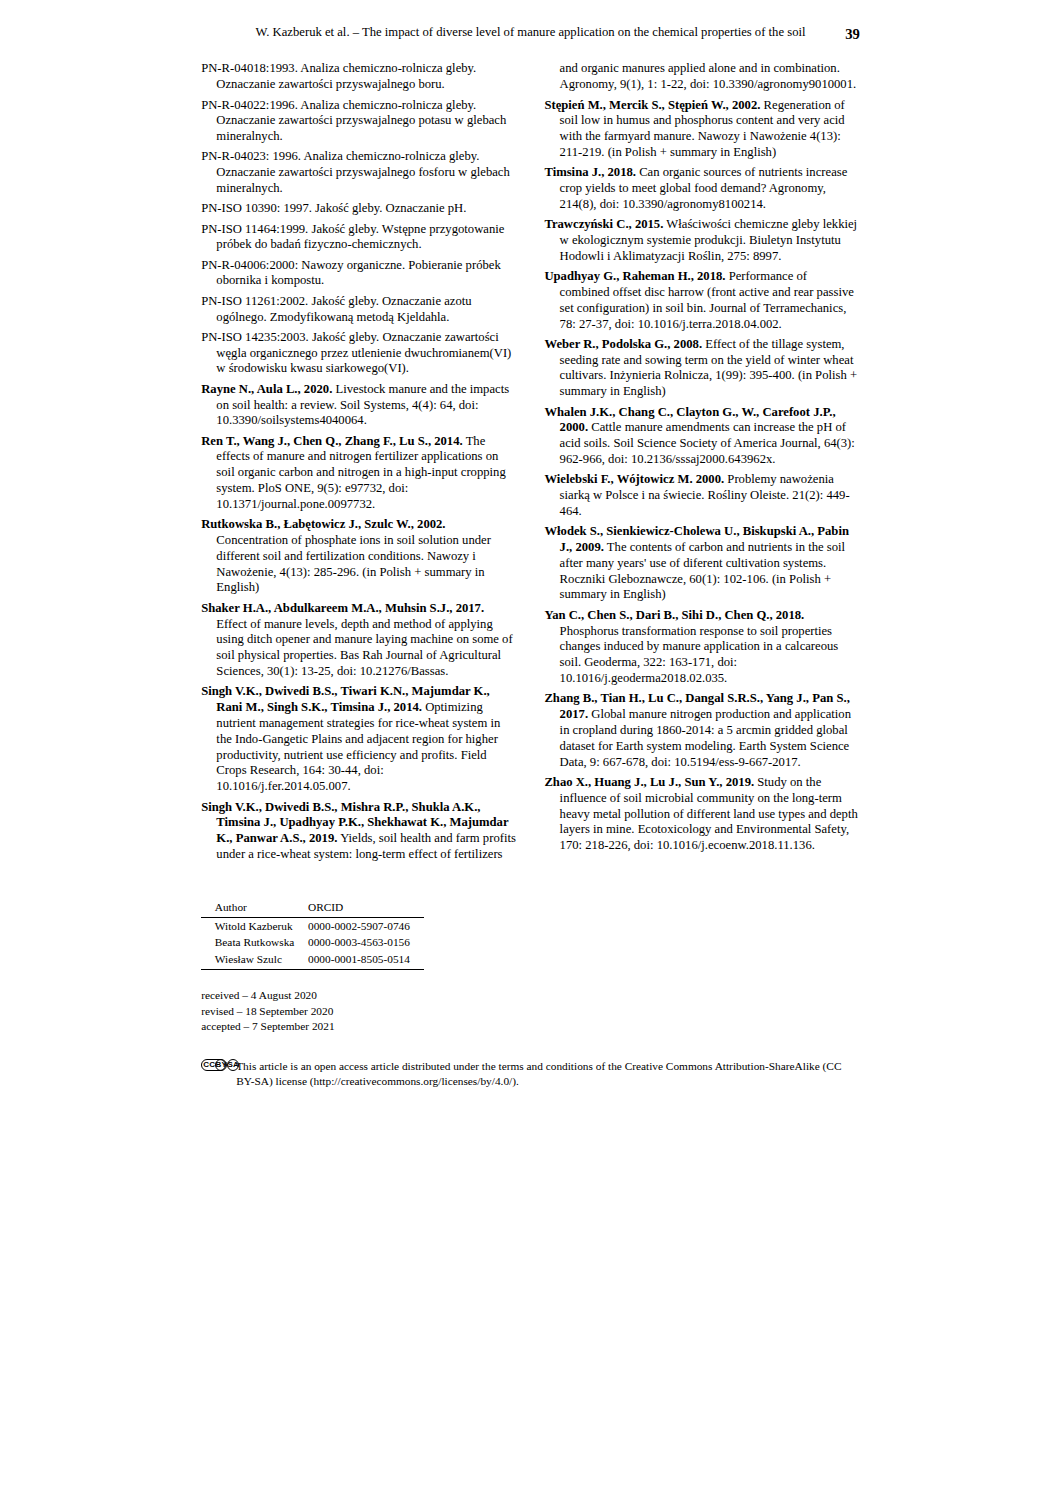W. Kazberuk et al. – The impact of diverse level of manure application on the chemical properties of the soil 39
PN-R-04018:1993. Analiza chemiczno-rolnicza gleby. Oznaczanie zawartości przyswajalnego boru.
PN-R-04022:1996. Analiza chemiczno-rolnicza gleby. Oznaczanie zawartości przyswajalnego potasu w glebach mineralnych.
PN-R-04023: 1996. Analiza chemiczno-rolnicza gleby. Oznaczanie zawartości przyswajalnego fosforu w glebach mineralnych.
PN-ISO 10390: 1997. Jakość gleby. Oznaczanie pH.
PN-ISO 11464:1999. Jakość gleby. Wstępne przygotowanie próbek do badań fizyczno-chemicznych.
PN-R-04006:2000: Nawozy organiczne. Pobieranie próbek obornika i kompostu.
PN-ISO 11261:2002. Jakość gleby. Oznaczanie azotu ogólnego. Zmodyfikowaną metodą Kjeldahla.
PN-ISO 14235:2003. Jakość gleby. Oznaczanie zawartości węgla organicznego przez utlenienie dwuchromianem(VI) w środowisku kwasu siarkowego(VI).
Rayne N., Aula L., 2020. Livestock manure and the impacts on soil health: a review. Soil Systems, 4(4): 64, doi: 10.3390/soilsystems4040064.
Ren T., Wang J., Chen Q., Zhang F., Lu S., 2014. The effects of manure and nitrogen fertilizer applications on soil organic carbon and nitrogen in a high-input cropping system. PloS ONE, 9(5): e97732, doi: 10.1371/journal.pone.0097732.
Rutkowska B., Łabętowicz J., Szulc W., 2002. Concentration of phosphate ions in soil solution under different soil and fertilization conditions. Nawozy i Nawożenie, 4(13): 285-296. (in Polish + summary in English)
Shaker H.A., Abdulkareem M.A., Muhsin S.J., 2017. Effect of manure levels, depth and method of applying using ditch opener and manure laying machine on some of soil physical properties. Bas Rah Journal of Agricultural Sciences, 30(1): 13-25, doi: 10.21276/Bassas.
Singh V.K., Dwivedi B.S., Tiwari K.N., Majumdar K., Rani M., Singh S.K., Timsina J., 2014. Optimizing nutrient management strategies for rice-wheat system in the Indo-Gangetic Plains and adjacent region for higher productivity, nutrient use efficiency and profits. Field Crops Research, 164: 30-44, doi: 10.1016/j.fer.2014.05.007.
Singh V.K., Dwivedi B.S., Mishra R.P., Shukla A.K., Timsina J., Upadhyay P.K., Shekhawat K., Majumdar K., Panwar A.S., 2019. Yields, soil health and farm profits under a rice-wheat system: long-term effect of fertilizers and organic manures applied alone and in combination. Agronomy, 9(1), 1: 1-22, doi: 10.3390/agronomy9010001.
Stępień M., Mercik S., Stępień W., 2002. Regeneration of soil low in humus and phosphorus content and very acid with the farmyard manure. Nawozy i Nawożenie 4(13): 211-219. (in Polish + summary in English)
Timsina J., 2018. Can organic sources of nutrients increase crop yields to meet global food demand? Agronomy, 214(8), doi: 10.3390/agronomy8100214.
Trawczyński C., 2015. Właściwości chemiczne gleby lekkiej w ekologicznym systemie produkcji. Biuletyn Instytutu Hodowli i Aklimatyzacji Roślin, 275: 8997.
Upadhyay G., Raheman H., 2018. Performance of combined offset disc harrow (front active and rear passive set configuration) in soil bin. Journal of Terramechanics, 78: 27-37, doi: 10.1016/j.terra.2018.04.002.
Weber R., Podolska G., 2008. Effect of the tillage system, seeding rate and sowing term on the yield of winter wheat cultivars. Inżynieria Rolnicza, 1(99): 395-400. (in Polish + summary in English)
Whalen J.K., Chang C., Clayton G., W., Carefoot J.P., 2000. Cattle manure amendments can increase the pH of acid soils. Soil Science Society of America Journal, 64(3): 962-966, doi: 10.2136/sssaj2000.643962x.
Wielebski F., Wójtowicz M. 2000. Problemy nawożenia siarką w Polsce i na świecie. Rośliny Oleiste. 21(2): 449-464.
Włodek S., Sienkiewicz-Cholewa U., Biskupski A., Pabin J., 2009. The contents of carbon and nutrients in the soil after many years' use of diferent cultivation systems. Roczniki Gleboznawcze, 60(1): 102-106. (in Polish + summary in English)
Yan C., Chen S., Dari B., Sihi D., Chen Q., 2018. Phosphorus transformation response to soil properties changes induced by manure application in a calcareous soil. Geoderma, 322: 163-171, doi: 10.1016/j.geoderma2018.02.035.
Zhang B., Tian H., Lu C., Dangal S.R.S., Yang J., Pan S., 2017. Global manure nitrogen production and application in cropland during 1860-2014: a 5 arcmin gridded global dataset for Earth system modeling. Earth System Science Data, 9: 667-678, doi: 10.5194/ess-9-667-2017.
Zhao X., Huang J., Lu J., Sun Y., 2019. Study on the influence of soil microbial community on the long-term heavy metal pollution of different land use types and depth layers in mine. Ecotoxicology and Environmental Safety, 170: 218-226, doi: 10.1016/j.ecoenw.2018.11.136.
| Author | ORCID |
| --- | --- |
| Witold Kazberuk | 0000-0002-5907-0746 |
| Beata Rutkowska | 0000-0003-4563-0156 |
| Wiesław Szulc | 0000-0001-8505-0514 |
received – 4 August 2020
revised – 18 September 2020
accepted – 7 September 2021
CC BY SA
This article is an open access article distributed under the terms and conditions of the Creative Commons Attribution-ShareAlike (CC BY-SA) license (http://creativecommons.org/licenses/by/4.0/).